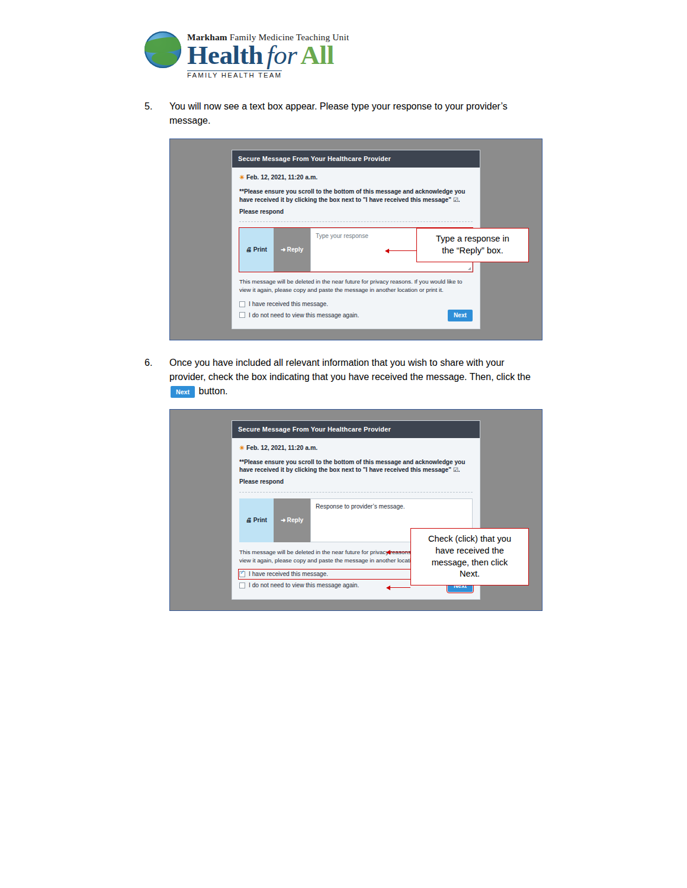Markham Family Medicine Teaching Unit
Health for All
FAMILY HEALTH TEAM
5. You will now see a text box appear. Please type your response to your provider’s message.
Secure Message From Your Healthcare Provider
☀ Feb. 12, 2021, 11:20 a.m.
**Please ensure you scroll to the bottom of this message and acknowledge you have received it by clicking the box next to "I have received this message" ☑.
Please respond
🖨 Print
➜ Reply
Type your response
This message will be deleted in the near future for privacy reasons. If you would like to view it again, please copy and paste the message in another location or print it.
I have received this message.
I do not need to view this message again.
Next
Type a response in
the “Reply” box.
6. Once you have included all relevant information that you wish to share with your provider, check the box indicating that you have received the message. Then, click the Next button.
Secure Message From Your Healthcare Provider
☀ Feb. 12, 2021, 11:20 a.m.
**Please ensure you scroll to the bottom of this message and acknowledge you have received it by clicking the box next to "I have received this message" ☑.
Please respond
🖨 Print
➜ Reply
Response to provider’s message.
This message will be deleted in the near future for privacy reasons. If you would like to view it again, please copy and paste the message in another location or print it.
I have received this message.
I do not need to view this message again.
Next
Check (click) that you
have received the
message, then click
Next.